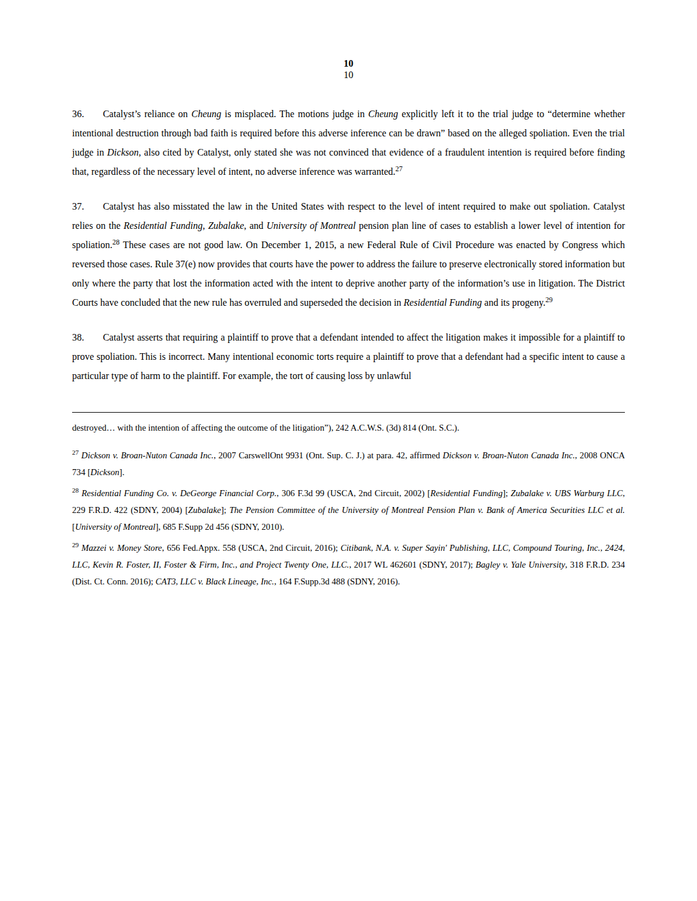10
10
36. Catalyst’s reliance on Cheung is misplaced. The motions judge in Cheung explicitly left it to the trial judge to “determine whether intentional destruction through bad faith is required before this adverse inference can be drawn” based on the alleged spoliation. Even the trial judge in Dickson, also cited by Catalyst, only stated she was not convinced that evidence of a fraudulent intention is required before finding that, regardless of the necessary level of intent, no adverse inference was warranted.27
37. Catalyst has also misstated the law in the United States with respect to the level of intent required to make out spoliation. Catalyst relies on the Residential Funding, Zubalake, and University of Montreal pension plan line of cases to establish a lower level of intention for spoliation.28 These cases are not good law. On December 1, 2015, a new Federal Rule of Civil Procedure was enacted by Congress which reversed those cases. Rule 37(e) now provides that courts have the power to address the failure to preserve electronically stored information but only where the party that lost the information acted with the intent to deprive another party of the information’s use in litigation. The District Courts have concluded that the new rule has overruled and superseded the decision in Residential Funding and its progeny.29
38. Catalyst asserts that requiring a plaintiff to prove that a defendant intended to affect the litigation makes it impossible for a plaintiff to prove spoliation. This is incorrect. Many intentional economic torts require a plaintiff to prove that a defendant had a specific intent to cause a particular type of harm to the plaintiff. For example, the tort of causing loss by unlawful
destroyed… with the intention of affecting the outcome of the litigation”), 242 A.C.W.S. (3d) 814 (Ont. S.C.).
27 Dickson v. Broan-Nuton Canada Inc., 2007 CarswellOnt 9931 (Ont. Sup. C. J.) at para. 42, affirmed Dickson v. Broan-Nuton Canada Inc., 2008 ONCA 734 [Dickson].
28 Residential Funding Co. v. DeGeorge Financial Corp., 306 F.3d 99 (USCA, 2nd Circuit, 2002) [Residential Funding]; Zubalake v. UBS Warburg LLC, 229 F.R.D. 422 (SDNY, 2004) [Zubalake]; The Pension Committee of the University of Montreal Pension Plan v. Bank of America Securities LLC et al.[University of Montreal], 685 F.Supp 2d 456 (SDNY, 2010).
29 Mazzei v. Money Store, 656 Fed.Appx. 558 (USCA, 2nd Circuit, 2016); Citibank, N.A. v. Super Sayin' Publishing, LLC, Compound Touring, Inc., 2424, LLC, Kevin R. Foster, II, Foster & Firm, Inc., and Project Twenty One, LLC., 2017 WL 462601 (SDNY, 2017); Bagley v. Yale University, 318 F.R.D. 234 (Dist. Ct. Conn. 2016); CAT3, LLC v. Black Lineage, Inc., 164 F.Supp.3d 488 (SDNY, 2016).